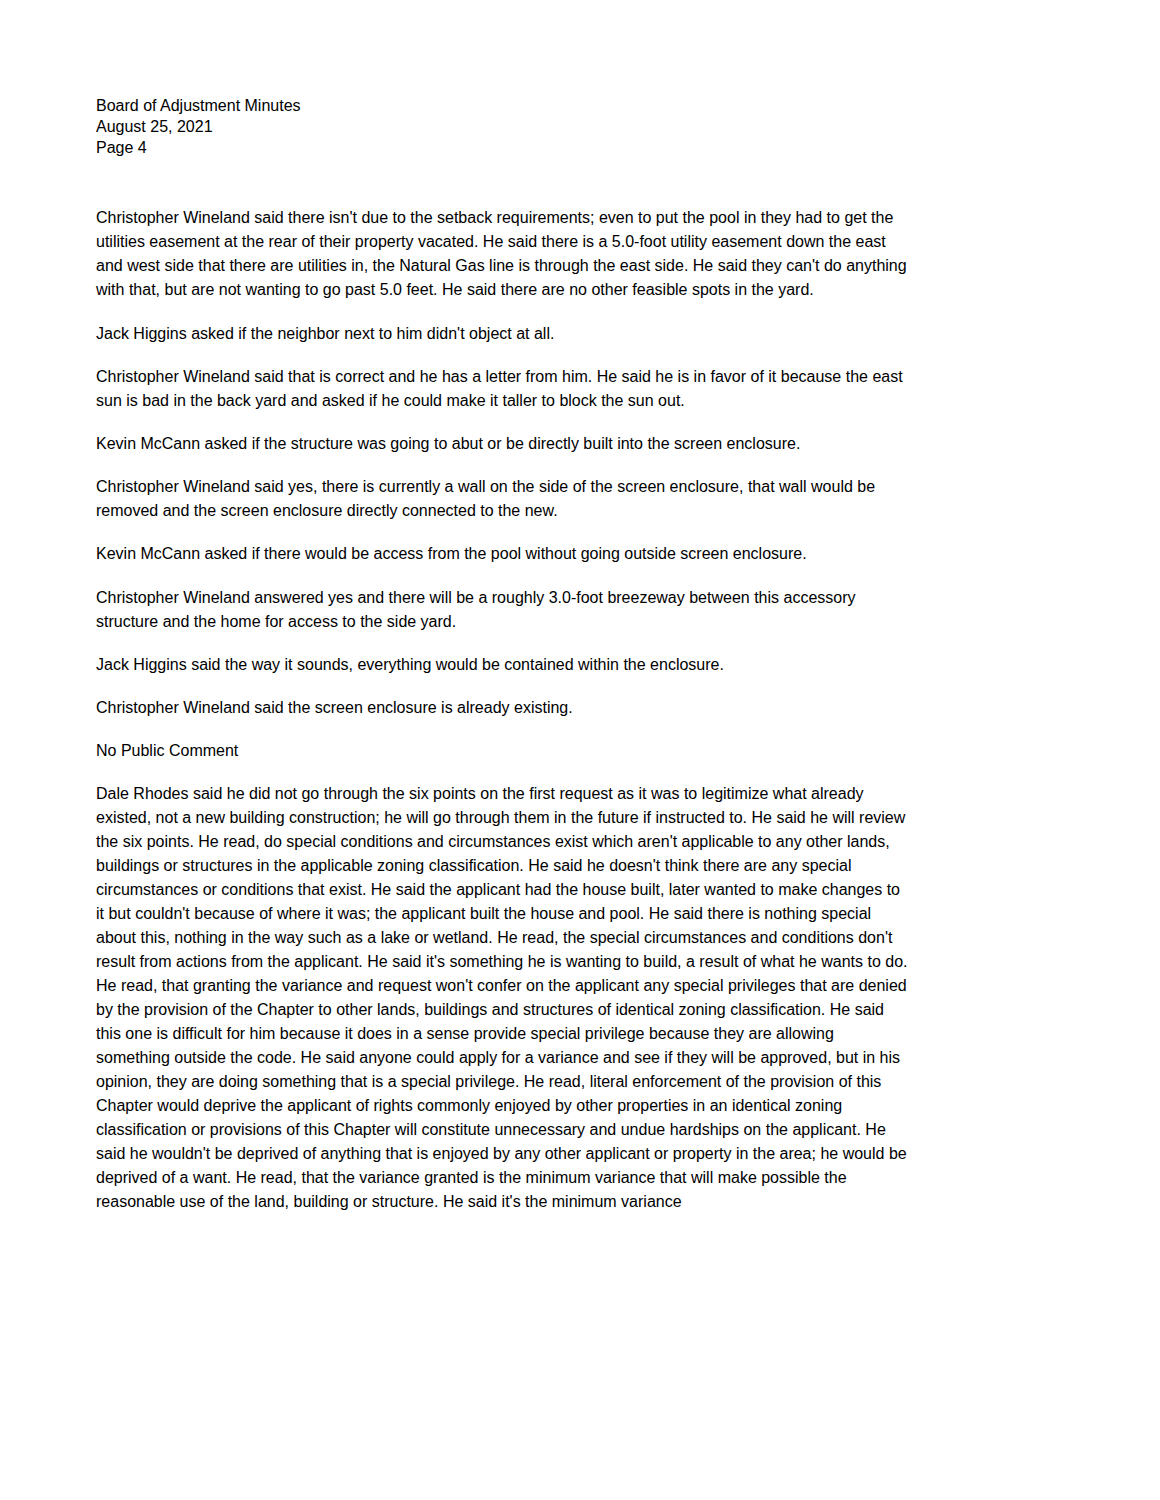Board of Adjustment Minutes
August 25, 2021
Page 4
Christopher Wineland said there isn't due to the setback requirements; even to put the pool in they had to get the utilities easement at the rear of their property vacated. He said there is a 5.0-foot utility easement down the east and west side that there are utilities in, the Natural Gas line is through the east side. He said they can't do anything with that, but are not wanting to go past 5.0 feet. He said there are no other feasible spots in the yard.
Jack Higgins asked if the neighbor next to him didn't object at all.
Christopher Wineland said that is correct and he has a letter from him. He said he is in favor of it because the east sun is bad in the back yard and asked if he could make it taller to block the sun out.
Kevin McCann asked if the structure was going to abut or be directly built into the screen enclosure.
Christopher Wineland said yes, there is currently a wall on the side of the screen enclosure, that wall would be removed and the screen enclosure directly connected to the new.
Kevin McCann asked if there would be access from the pool without going outside screen enclosure.
Christopher Wineland answered yes and there will be a roughly 3.0-foot breezeway between this accessory structure and the home for access to the side yard.
Jack Higgins said the way it sounds, everything would be contained within the enclosure.
Christopher Wineland said the screen enclosure is already existing.
No Public Comment
Dale Rhodes said he did not go through the six points on the first request as it was to legitimize what already existed, not a new building construction; he will go through them in the future if instructed to. He said he will review the six points. He read, do special conditions and circumstances exist which aren't applicable to any other lands, buildings or structures in the applicable zoning classification. He said he doesn't think there are any special circumstances or conditions that exist. He said the applicant had the house built, later wanted to make changes to it but couldn't because of where it was; the applicant built the house and pool. He said there is nothing special about this, nothing in the way such as a lake or wetland. He read, the special circumstances and conditions don't result from actions from the applicant. He said it's something he is wanting to build, a result of what he wants to do. He read, that granting the variance and request won't confer on the applicant any special privileges that are denied by the provision of the Chapter to other lands, buildings and structures of identical zoning classification. He said this one is difficult for him because it does in a sense provide special privilege because they are allowing something outside the code. He said anyone could apply for a variance and see if they will be approved, but in his opinion, they are doing something that is a special privilege. He read, literal enforcement of the provision of this Chapter would deprive the applicant of rights commonly enjoyed by other properties in an identical zoning classification or provisions of this Chapter will constitute unnecessary and undue hardships on the applicant. He said he wouldn't be deprived of anything that is enjoyed by any other applicant or property in the area; he would be deprived of a want. He read, that the variance granted is the minimum variance that will make possible the reasonable use of the land, building or structure. He said it's the minimum variance